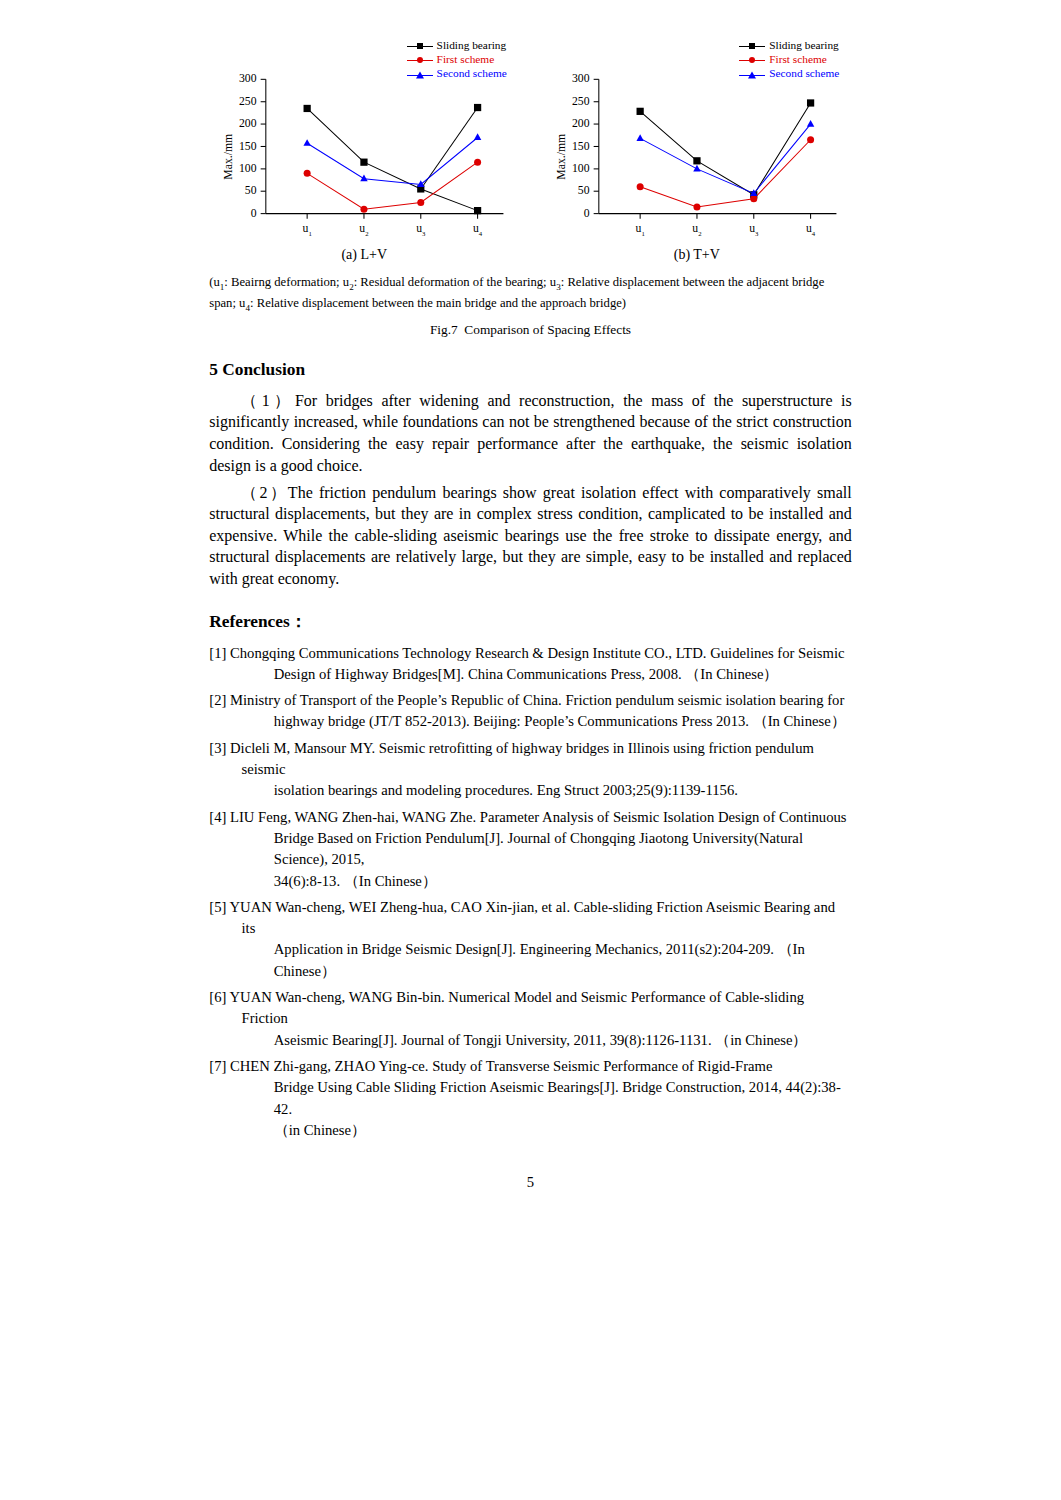Sliding bearing
First scheme
Second scheme
0 50 100 150 200 250 300 Max./mm u1 u2 u3 u4
(a) L+V
Sliding bearing
First scheme
Second scheme
0 50 100 150 200 250 300 Max./mm u1 u2 u3 u4
(b) T+V
(u1: Beairng deformation; u2: Residual deformation of the bearing; u3: Relative displacement between the adjacent bridge span; u4: Relative displacement between the main bridge and the approach bridge)
Fig.7 Comparison of Spacing Effects
5 Conclusion
（1）For bridges after widening and reconstruction, the mass of the superstructure is significantly increased, while foundations can not be strengthened because of the strict construction condition. Considering the easy repair performance after the earthquake, the seismic isolation design is a good choice.
（2）The friction pendulum bearings show great isolation effect with comparatively small structural displacements, but they are in complex stress condition, camplicated to be installed and expensive. While the cable-sliding aseismic bearings use the free stroke to dissipate energy, and structural displacements are relatively large, but they are simple, easy to be installed and replaced with great economy.
References：
Chongqing Communications Technology Research & Design Institute CO., LTD. Guidelines for Seismic Design of Highway Bridges[M]. China Communications Press, 2008. （In Chinese）
Ministry of Transport of the People’s Republic of China. Friction pendulum seismic isolation bearing for highway bridge (JT/T 852-2013). Beijing: People’s Communications Press 2013. （In Chinese）
Dicleli M, Mansour MY. Seismic retrofitting of highway bridges in Illinois using friction pendulum seismic isolation bearings and modeling procedures. Eng Struct 2003;25(9):1139-1156.
LIU Feng, WANG Zhen-hai, WANG Zhe. Parameter Analysis of Seismic Isolation Design of Continuous Bridge Based on Friction Pendulum[J]. Journal of Chongqing Jiaotong University(Natural Science), 2015, 34(6):8-13. （In Chinese）
YUAN Wan-cheng, WEI Zheng-hua, CAO Xin-jian, et al. Cable-sliding Friction Aseismic Bearing and its Application in Bridge Seismic Design[J]. Engineering Mechanics, 2011(s2):204-209. （In Chinese）
YUAN Wan-cheng, WANG Bin-bin. Numerical Model and Seismic Performance of Cable-sliding Friction Aseismic Bearing[J]. Journal of Tongji University, 2011, 39(8):1126-1131. （in Chinese）
CHEN Zhi-gang, ZHAO Ying-ce. Study of Transverse Seismic Performance of Rigid-Frame Bridge Using Cable Sliding Friction Aseismic Bearings[J]. Bridge Construction, 2014, 44(2):38-42. （in Chinese）
5